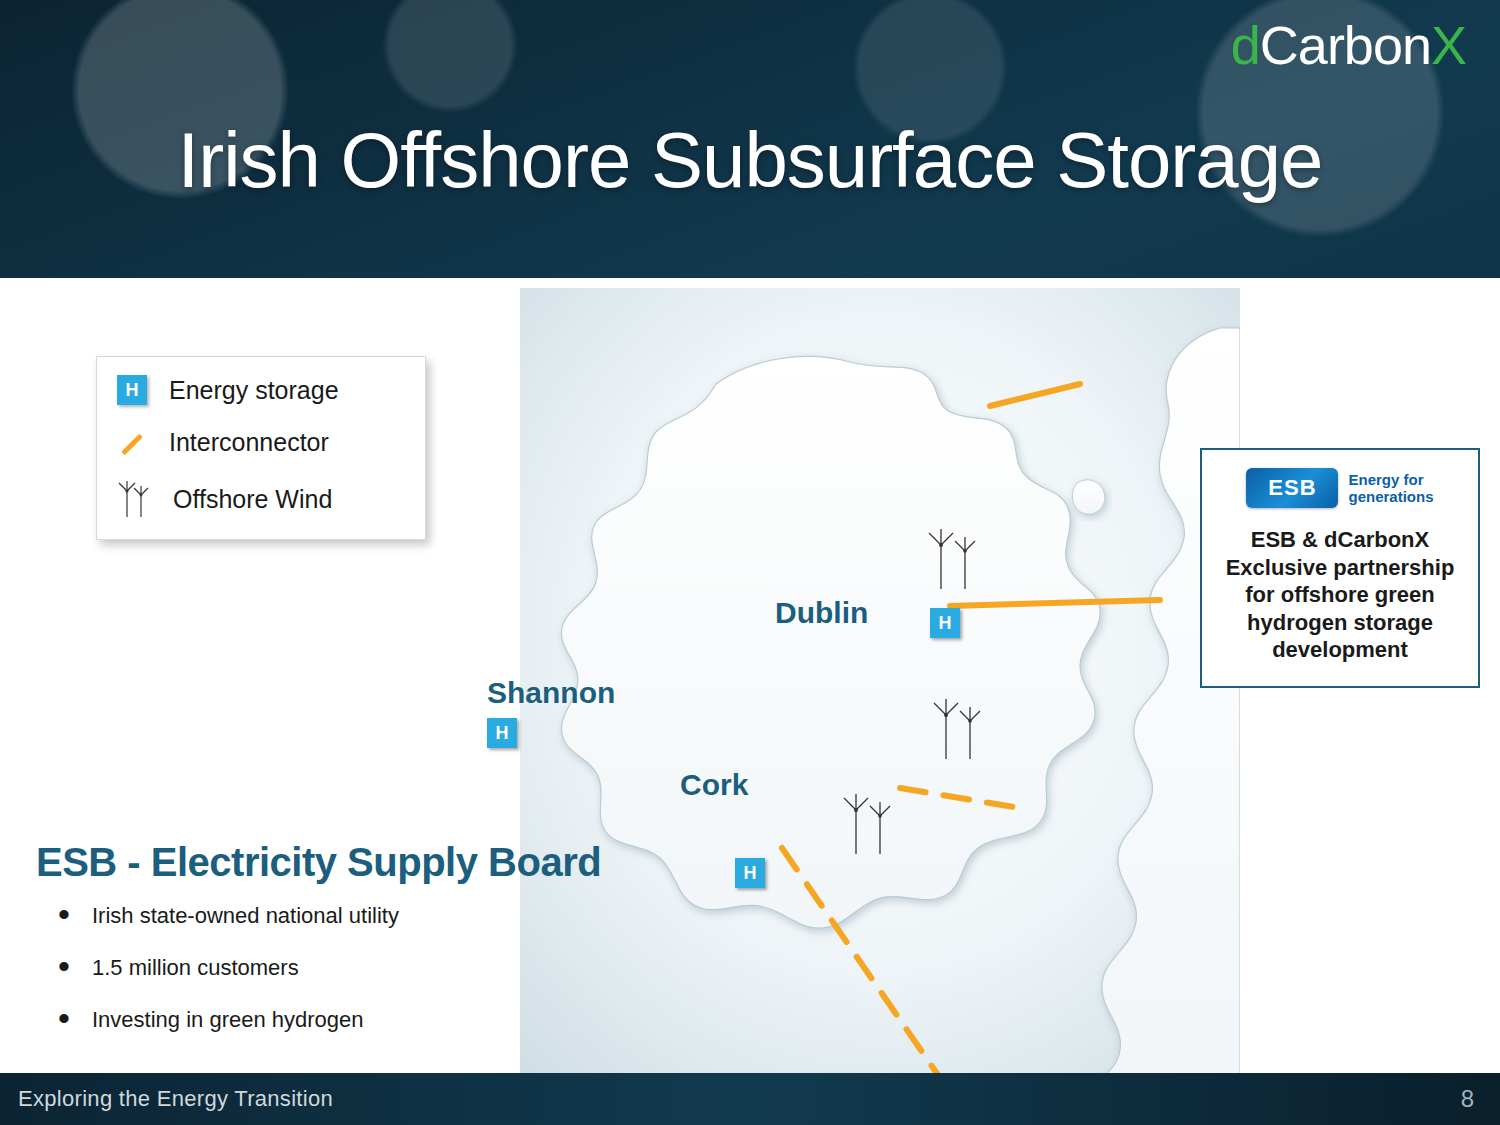dCarbon X
Irish Offshore Subsurface Storage
H Energy storage
Interconnector
Offshore Wind
Dublin
Shannon
Cork
H
H
H
ESB
Energy for
generations
ESB & dCarbonX Exclusive partnership for offshore green hydrogen storage development
ESB - Electricity Supply Board
Irish state-owned national utility
1.5 million customers
Investing in green hydrogen
Exploring the Energy Transition
8